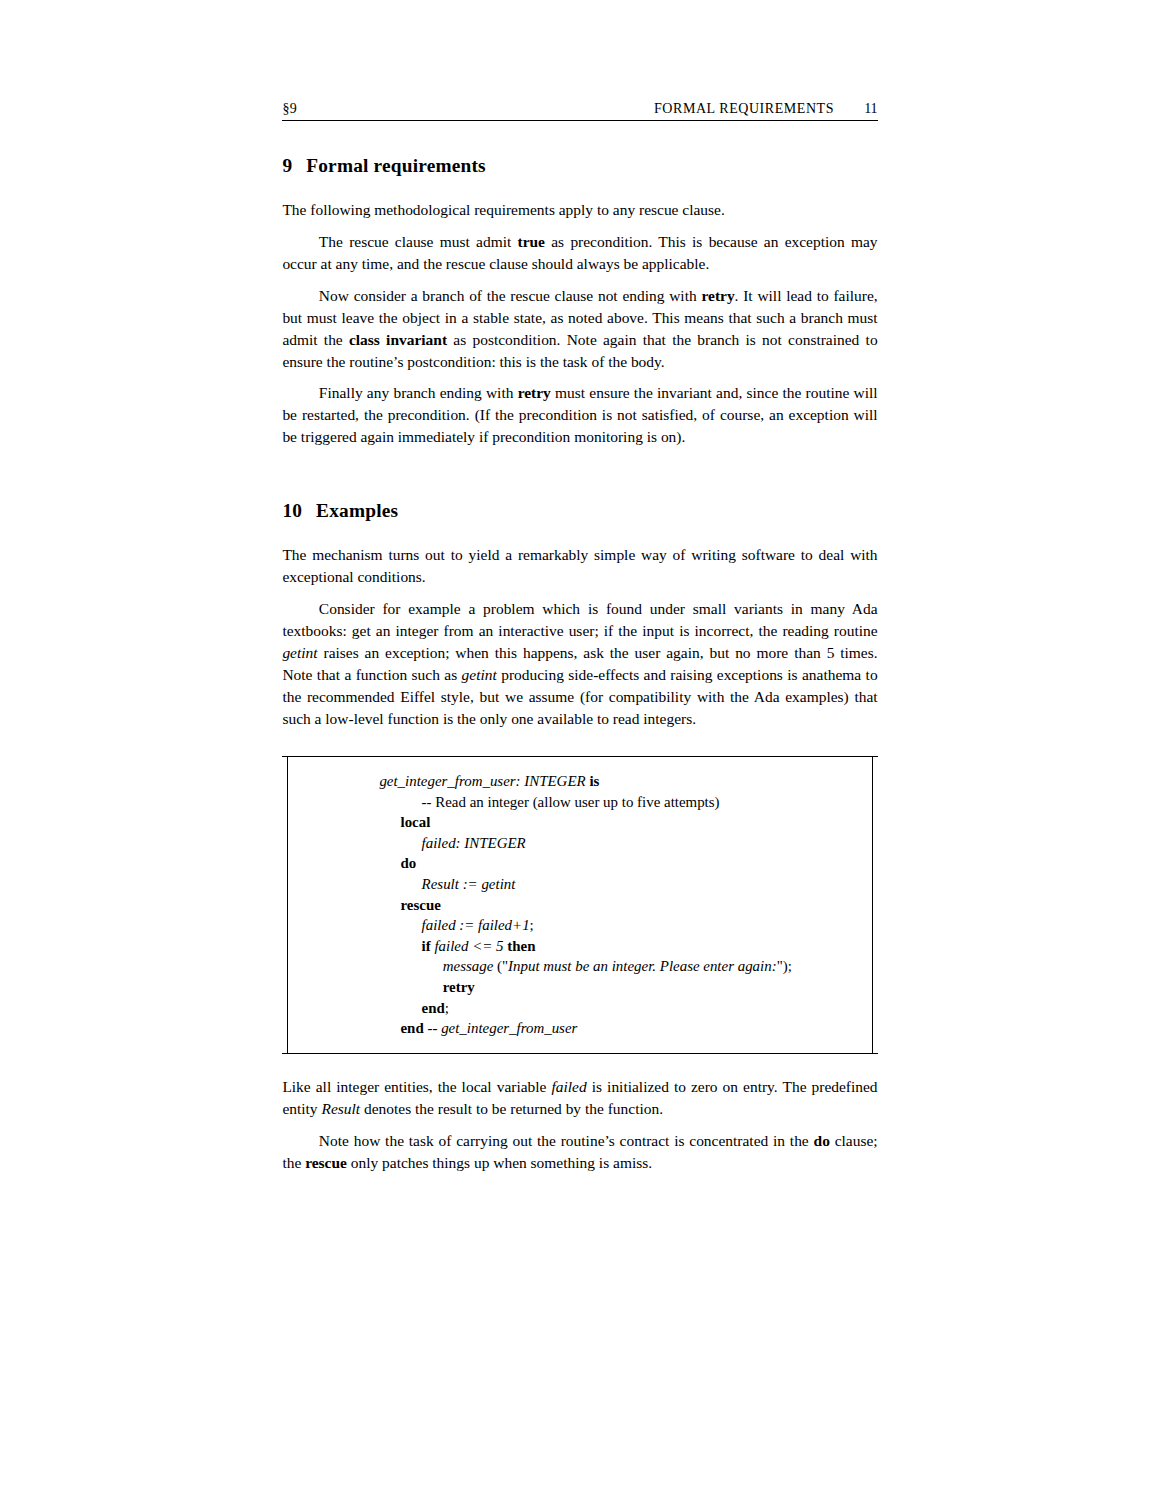§9
FORMAL REQUIREMENTS 11
9 Formal requirements
The following methodological requirements apply to any rescue clause.
The rescue clause must admit true as precondition. This is because an exception may occur at any time, and the rescue clause should always be applicable.
Now consider a branch of the rescue clause not ending with retry. It will lead to failure, but must leave the object in a stable state, as noted above. This means that such a branch must admit the class invariant as postcondition. Note again that the branch is not constrained to ensure the routine’s postcondition: this is the task of the body.
Finally any branch ending with retry must ensure the invariant and, since the routine will be restarted, the precondition. (If the precondition is not satisfied, of course, an exception will be triggered again immediately if precondition monitoring is on).
10 Examples
The mechanism turns out to yield a remarkably simple way of writing software to deal with exceptional conditions.
Consider for example a problem which is found under small variants in many Ada textbooks: get an integer from an interactive user; if the input is incorrect, the reading routine getint raises an exception; when this happens, ask the user again, but no more than 5 times. Note that a function such as getint producing side-effects and raising exceptions is anathema to the recommended Eiffel style, but we assume (for compatibility with the Ada examples) that such a low-level function is the only one available to read integers.
get_integer_from_user: INTEGER is
-- Read an integer (allow user up to five attempts)
local
failed: INTEGER
do
Result := getint
rescue
failed := failed+1;
if failed <= 5 then
message ("Input must be an integer. Please enter again:");
retry
end;
end -- get_integer_from_user
Like all integer entities, the local variable failed is initialized to zero on entry. The predefined entity Result denotes the result to be returned by the function.
Note how the task of carrying out the routine’s contract is concentrated in the do clause; the rescue only patches things up when something is amiss.